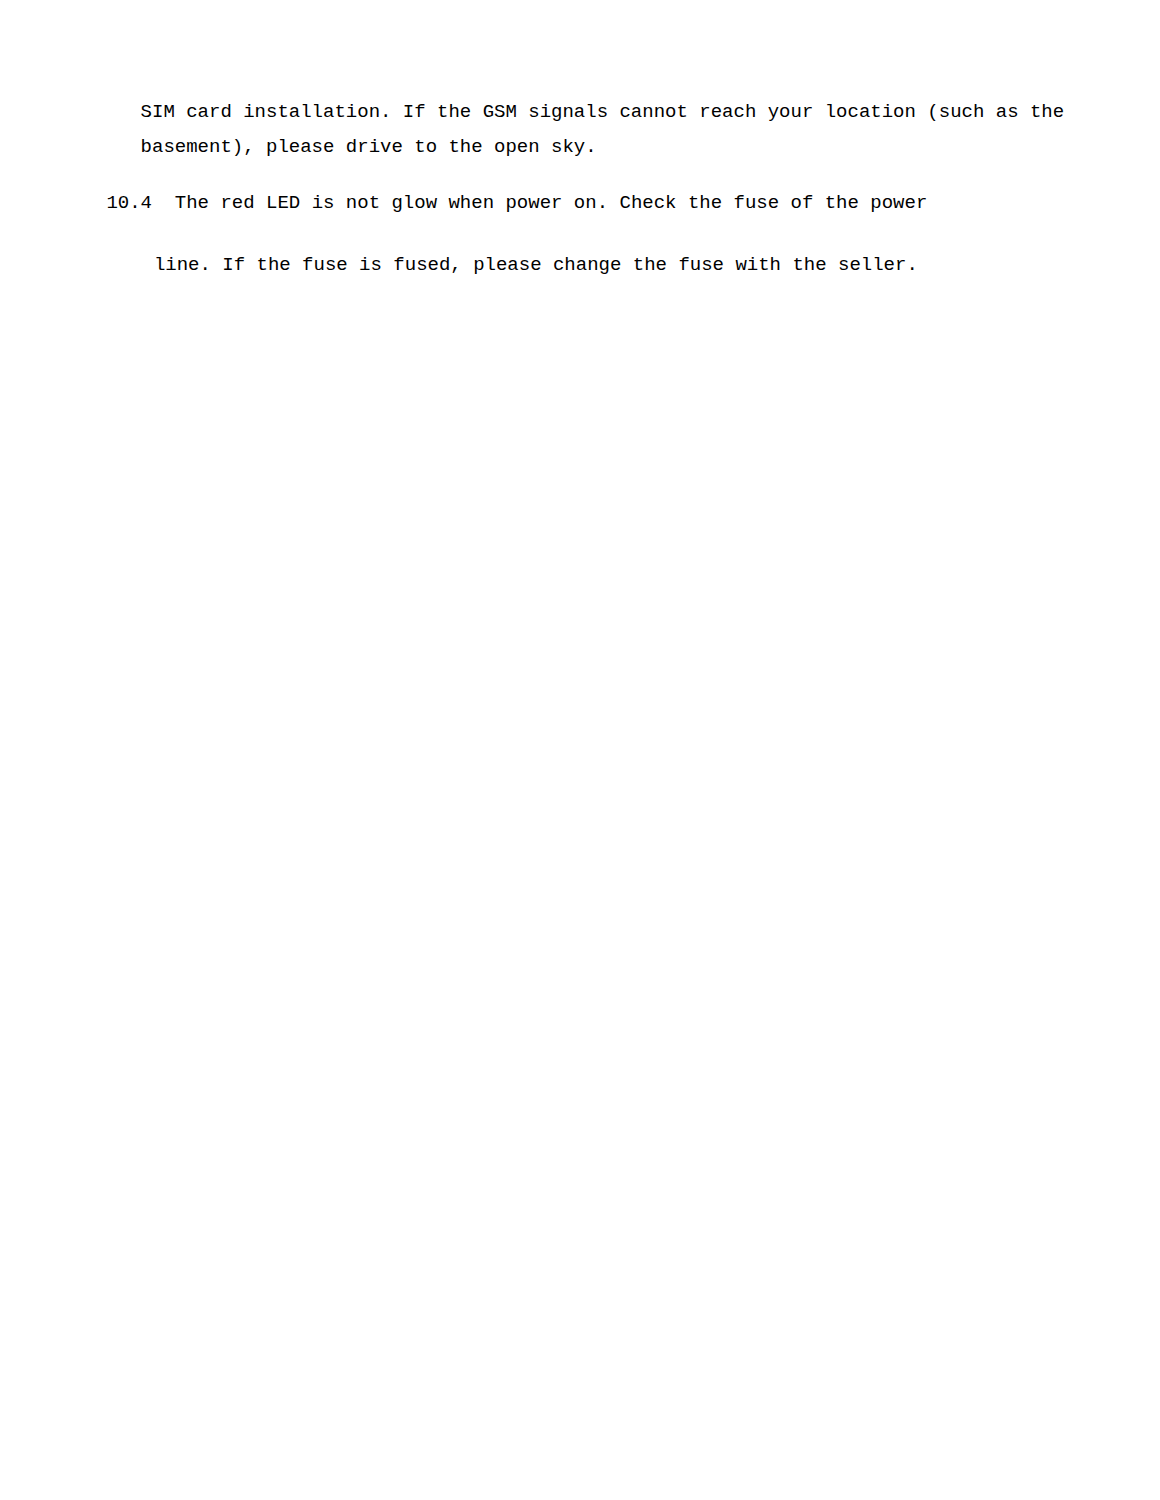SIM card installation. If the GSM signals cannot reach your location (such as the basement), please drive to the open sky.
10.4 The red LED is not glow when power on. Check the fuse of the power
line. If the fuse is fused, please change the fuse with the seller.